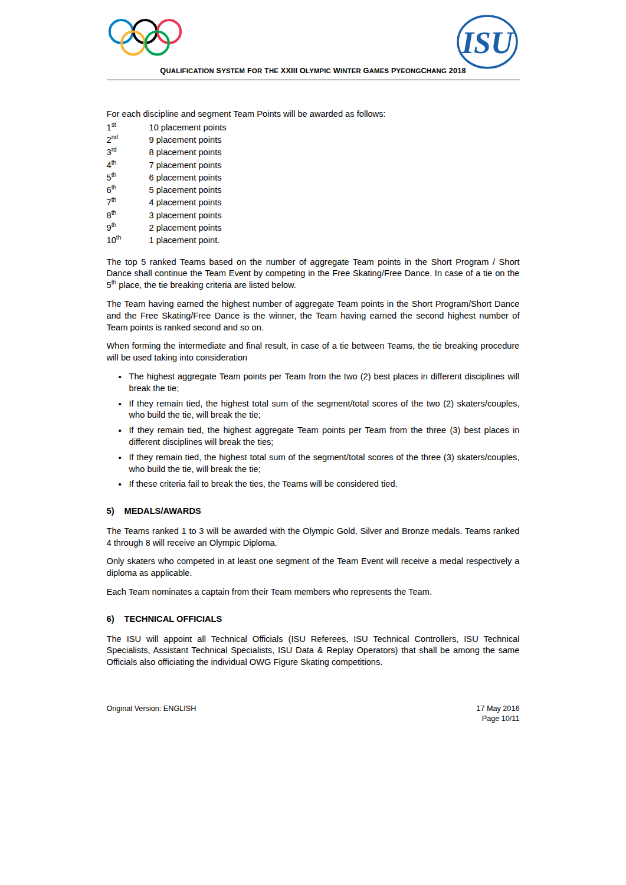ISU
QUALIFICATION SYSTEM FOR THE XXIII OLYMPIC WINTER GAMES PYEONGCHANG 2018
For each discipline and segment Team Points will be awarded as follows:
1st 10 placement points
2nd 9 placement points
3rd 8 placement points
4th 7 placement points
5th 6 placement points
6th 5 placement points
7th 4 placement points
8th 3 placement points
9th 2 placement points
10th 1 placement point.
The top 5 ranked Teams based on the number of aggregate Team points in the Short Program / Short Dance shall continue the Team Event by competing in the Free Skating/Free Dance. In case of a tie on the 5th place, the tie breaking criteria are listed below.
The Team having earned the highest number of aggregate Team points in the Short Program/Short Dance and the Free Skating/Free Dance is the winner, the Team having earned the second highest number of Team points is ranked second and so on.
When forming the intermediate and final result, in case of a tie between Teams, the tie breaking procedure will be used taking into consideration
The highest aggregate Team points per Team from the two (2) best places in different disciplines will break the tie;
If they remain tied, the highest total sum of the segment/total scores of the two (2) skaters/couples, who build the tie, will break the tie;
If they remain tied, the highest aggregate Team points per Team from the three (3) best places in different disciplines will break the ties;
If they remain tied, the highest total sum of the segment/total scores of the three (3) skaters/couples, who build the tie, will break the tie;
If these criteria fail to break the ties, the Teams will be considered tied.
5) MEDALS/AWARDS
The Teams ranked 1 to 3 will be awarded with the Olympic Gold, Silver and Bronze medals. Teams ranked 4 through 8 will receive an Olympic Diploma.
Only skaters who competed in at least one segment of the Team Event will receive a medal respectively a diploma as applicable.
Each Team nominates a captain from their Team members who represents the Team.
6) TECHNICAL OFFICIALS
The ISU will appoint all Technical Officials (ISU Referees, ISU Technical Controllers, ISU Technical Specialists, Assistant Technical Specialists, ISU Data & Replay Operators) that shall be among the same Officials also officiating the individual OWG Figure Skating competitions.
Original Version: ENGLISH
17 May 2016
Page 10/11